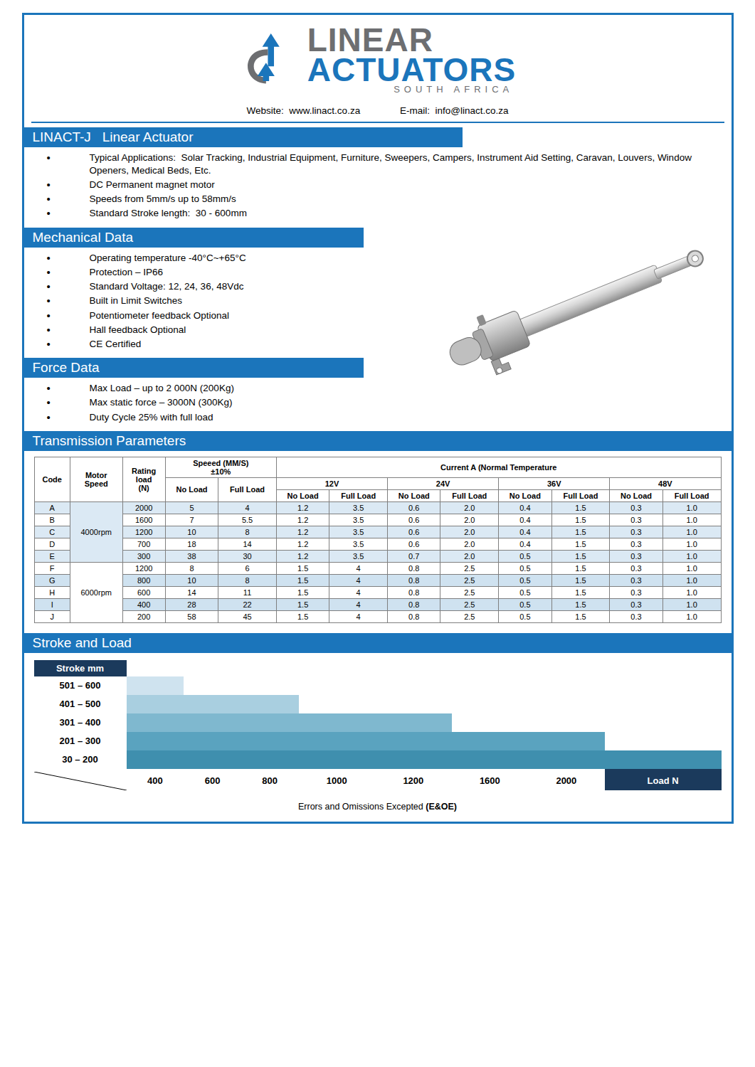LINEAR
ACTUATORS
SOUTH AFRICA
Website: www.linact.co.za E-mail: info@linact.co.za
LINACT-J Linear Actuator
Typical Applications: Solar Tracking, Industrial Equipment, Furniture, Sweepers, Campers, Instrument Aid Setting, Caravan, Louvers, Window Openers, Medical Beds, Etc.
DC Permanent magnet motor
Speeds from 5mm/s up to 58mm/s
Standard Stroke length: 30 - 600mm
Mechanical Data
Operating temperature -40°C~+65°C
Protection – IP66
Standard Voltage: 12, 24, 36, 48Vdc
Built in Limit Switches
Potentiometer feedback Optional
Hall feedback Optional
CE Certified
Force Data
Max Load – up to 2 000N (200Kg)
Max static force – 3000N (300Kg)
Duty Cycle 25% with full load
Transmission Parameters
| Code | Motor Speed | Rating load (N) | Speeed (MM/S) ±10% | Current A (Normal Temperature |
| --- | --- | --- | --- | --- |
| No Load | Full Load | 12V | 24V | 36V | 48V |
| No Load | Full Load | No Load | Full Load | No Load | Full Load | No Load | Full Load |
| A | 4000rpm | 2000 | 5 | 4 | 1.2 | 3.5 | 0.6 | 2.0 | 0.4 | 1.5 | 0.3 | 1.0 |
| B | 1600 | 7 | 5.5 | 1.2 | 3.5 | 0.6 | 2.0 | 0.4 | 1.5 | 0.3 | 1.0 |
| C | 1200 | 10 | 8 | 1.2 | 3.5 | 0.6 | 2.0 | 0.4 | 1.5 | 0.3 | 1.0 |
| D | 700 | 18 | 14 | 1.2 | 3.5 | 0.6 | 2.0 | 0.4 | 1.5 | 0.3 | 1.0 |
| E | 300 | 38 | 30 | 1.2 | 3.5 | 0.7 | 2.0 | 0.5 | 1.5 | 0.3 | 1.0 |
| F | 6000rpm | 1200 | 8 | 6 | 1.5 | 4 | 0.8 | 2.5 | 0.5 | 1.5 | 0.3 | 1.0 |
| G | 800 | 10 | 8 | 1.5 | 4 | 0.8 | 2.5 | 0.5 | 1.5 | 0.3 | 1.0 |
| H | 600 | 14 | 11 | 1.5 | 4 | 0.8 | 2.5 | 0.5 | 1.5 | 0.3 | 1.0 |
| I | 400 | 28 | 22 | 1.5 | 4 | 0.8 | 2.5 | 0.5 | 1.5 | 0.3 | 1.0 |
| J | 200 | 58 | 45 | 1.5 | 4 | 0.8 | 2.5 | 0.5 | 1.5 | 0.3 | 1.0 |
Stroke and Load
| Stroke mm | |
| 501 – 600 | | | | | | | | |
| 401 – 500 | | | | | | | | |
| 301 – 400 | | | | | | | | |
| 201 – 300 | | | | | | | | |
| 30 – 200 | | | | | | | | |
| | 400 | 600 | 800 | 1000 | 1200 | 1600 | 2000 | Load N |
Errors and Omissions Excepted (E&OE)